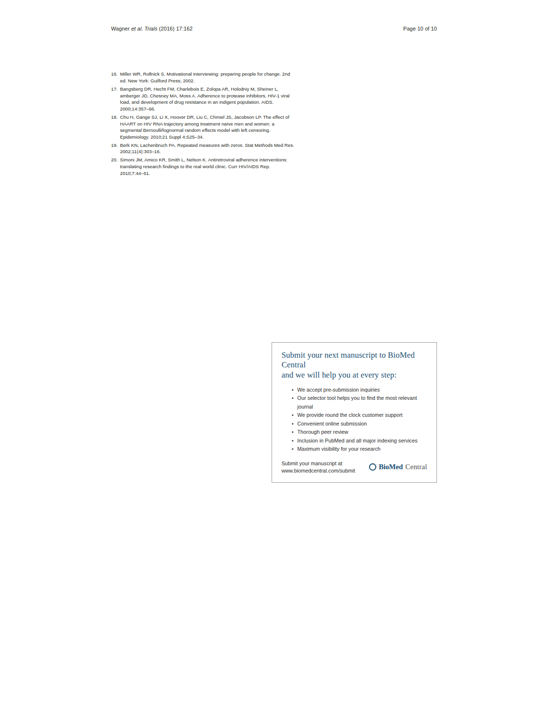Wagner et al. Trials (2016) 17:162
Page 10 of 10
16. Miller WR, Rollnick S. Motivational interviewing: preparing people for change. 2nd ed. New York: Guilford Press; 2002.
17. Bangsberg DR, Hecht FM, Charlebois E, Zolopa AR, Holodniy M, Sheiner L, amberger JD, Chesney MA, Moss A. Adherence to protease inhibitors, HIV-1 viral load, and development of drug resistance in an indigent population. AIDS. 2000;14:357–66.
18. Chu H, Gange SJ, Li X, Hoover DR, Liu C, Chmiel JS, Jacobson LP. The effect of HAART on HIV RNA trajectory among treatment naïve men and women: a segmental Bernoulli/lognormal random effects model with left censoring. Epidemiology. 2010;21 Suppl 4:S25–34.
19. Berk KN, Lachenbruch PA. Repeated measures with zeros. Stat Methods Med Res. 2002;11(4):303–16.
20. Simoni JM, Amico KR, Smith L, Nelson K. Antiretroviral adherence interventions: translating research findings to the real world clinic. Curr HIV/AIDS Rep. 2010;7:44–51.
Submit your next manuscript to BioMed Central
and we will help you at every step:
We accept pre-submission inquiries
Our selector tool helps you to find the most relevant journal
We provide round the clock customer support
Convenient online submission
Thorough peer review
Inclusion in PubMed and all major indexing services
Maximum visibility for your research
Submit your manuscript at
www.biomedcentral.com/submit
BioMed Central